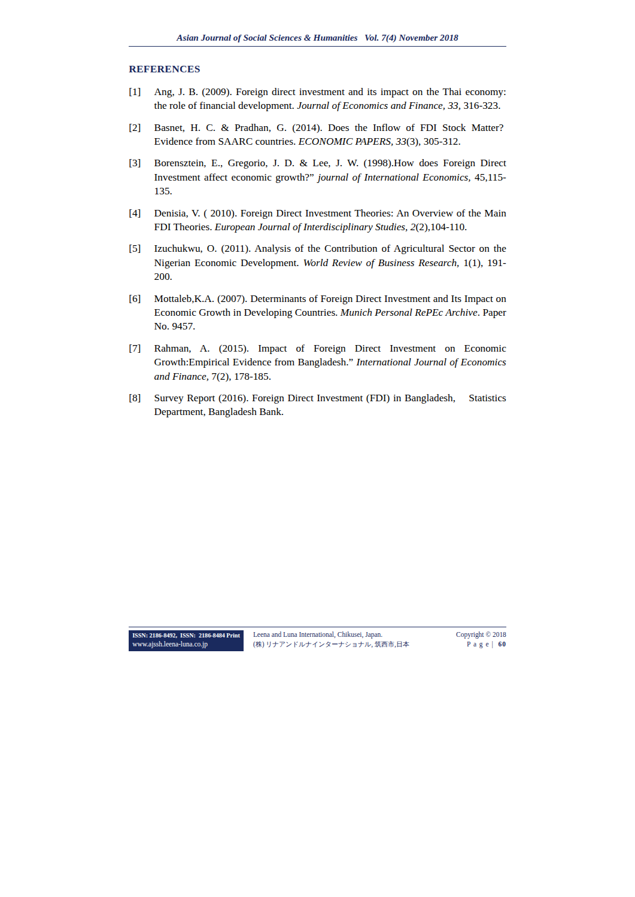Asian Journal of Social Sciences & Humanities Vol. 7(4) November 2018
REFERENCES
[1] Ang, J. B. (2009). Foreign direct investment and its impact on the Thai economy: the role of financial development. Journal of Economics and Finance, 33, 316-323.
[2] Basnet, H. C. & Pradhan, G. (2014). Does the Inflow of FDI Stock Matter? Evidence from SAARC countries. ECONOMIC PAPERS, 33(3), 305-312.
[3] Borensztein, E., Gregorio, J. D. & Lee, J. W. (1998).How does Foreign Direct Investment affect economic growth?” journal of International Economics, 45,115-135.
[4] Denisia, V. ( 2010). Foreign Direct Investment Theories: An Overview of the Main FDI Theories. European Journal of Interdisciplinary Studies, 2(2),104-110.
[5] Izuchukwu, O. (2011). Analysis of the Contribution of Agricultural Sector on the Nigerian Economic Development. World Review of Business Research, 1(1), 191-200.
[6] Mottaleb,K.A. (2007). Determinants of Foreign Direct Investment and Its Impact on Economic Growth in Developing Countries. Munich Personal RePEc Archive. Paper No. 9457.
[7] Rahman, A. (2015). Impact of Foreign Direct Investment on Economic Growth:Empirical Evidence from Bangladesh.” International Journal of Economics and Finance, 7(2), 178-185.
[8] Survey Report (2016). Foreign Direct Investment (FDI) in Bangladesh, Statistics Department, Bangladesh Bank.
ISSN: 2186-8492, ISSN: 2186-8484 Print
www.ajssh.leena-luna.co.jp
Leena and Luna International, Chikusei, Japan.
(株) リナアンドルナインターナショナル, 筑西市,日本
Copyright © 2018
P a g e | 60